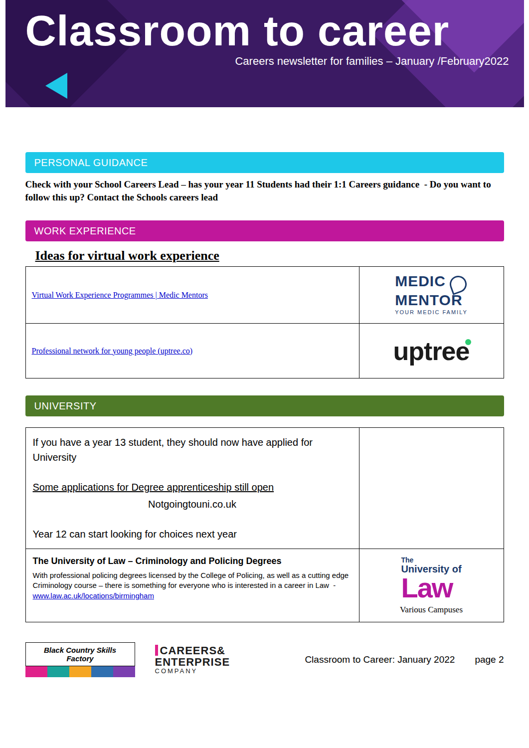Classroom to career
Careers newsletter for families – January /February2022
PERSONAL GUIDANCE
Check with your School Careers Lead – has your year 11 Students had their 1:1 Careers guidance - Do you want to follow this up? Contact the Schools careers lead
WORK EXPERIENCE
Ideas for virtual work experience
| Virtual Work Experience Programmes / Medic Mentors | MEDIC MENTOR YOUR MEDIC FAMILY |
| Professional network for young people (uptree.co) | uptree |
UNIVERSITY
| If you have a year 13 student, they should now have applied for University Some applications for Degree apprenticeship still open Notgoingtouni.co.uk Year 12 can start looking for choices next year | |
| The University of Law – Criminology and Policing Degrees With professional policing degrees licensed by the College of Policing, as well as a cutting edge Criminology course – there is something for everyone who is interested in a career in Law - www.law.ac.uk/locations/birmingham | The University of Law Various Campuses |
Black Country Skills Factory
CAREERS&
ENTERPRISE
COMPANY
Classroom to Career: January 2022page 2